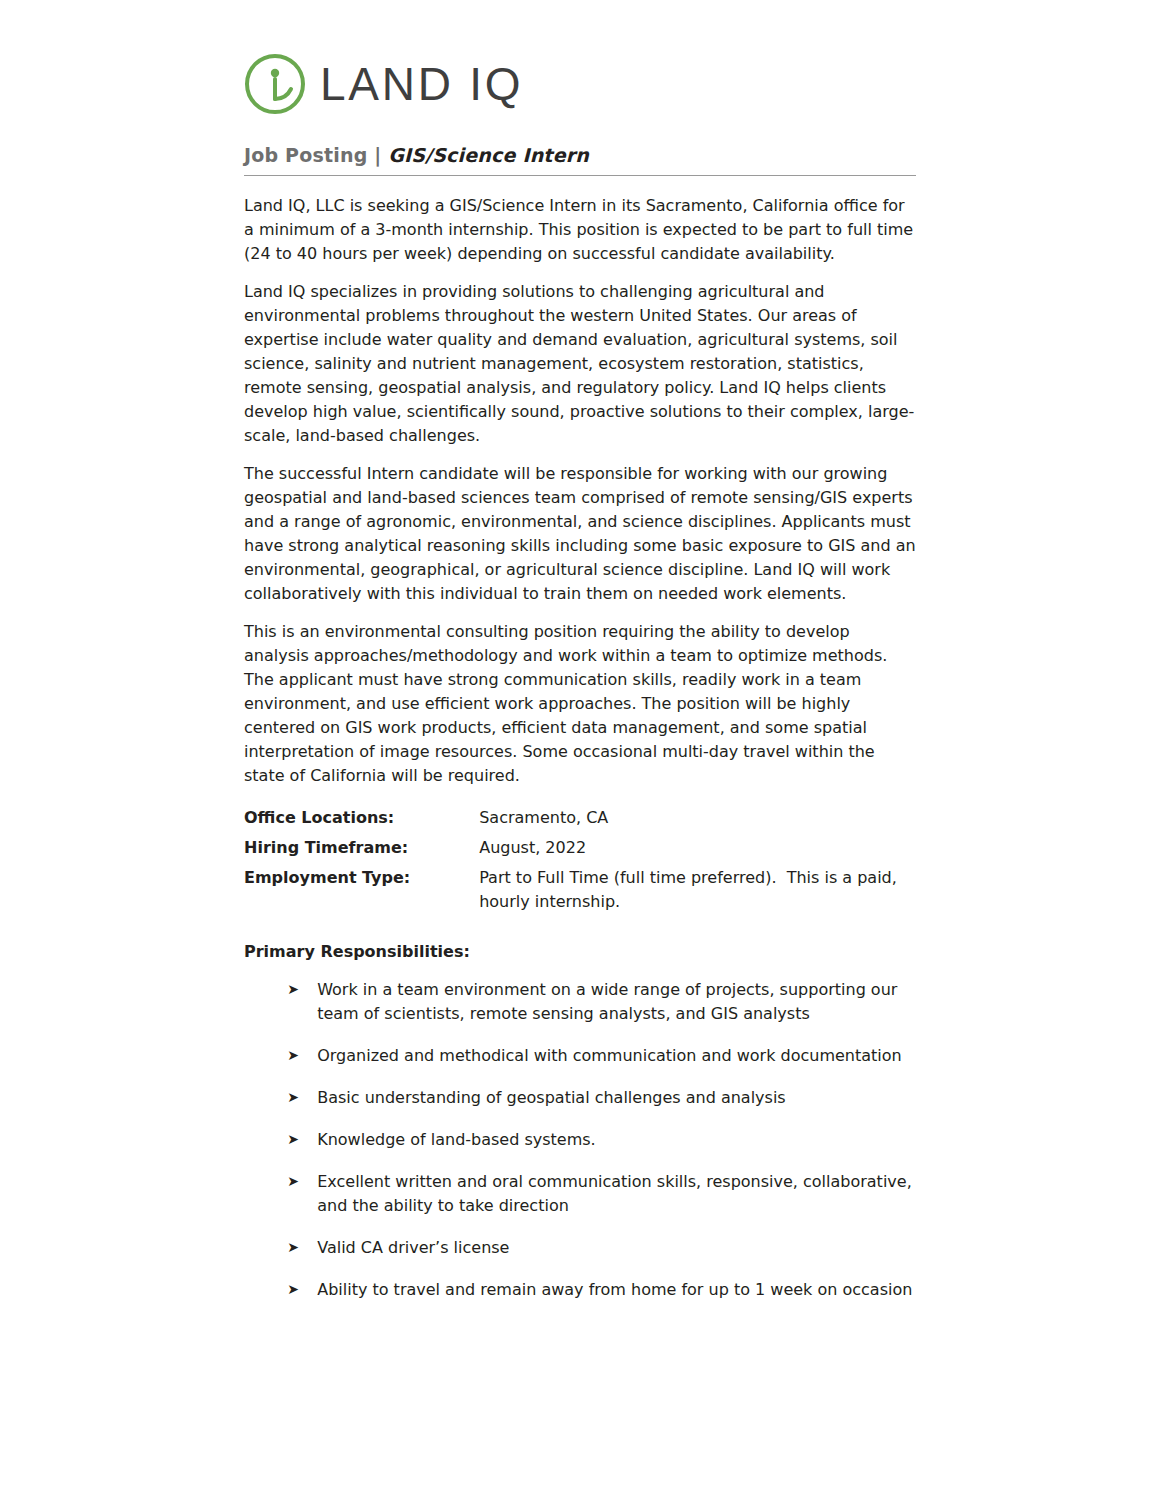LAND IQ
Job Posting | GIS/Science Intern
Land IQ, LLC is seeking a GIS/Science Intern in its Sacramento, California office for a minimum of a 3-month internship. This position is expected to be part to full time (24 to 40 hours per week) depending on successful candidate availability.
Land IQ specializes in providing solutions to challenging agricultural and environmental problems throughout the western United States. Our areas of expertise include water quality and demand evaluation, agricultural systems, soil science, salinity and nutrient management, ecosystem restoration, statistics, remote sensing, geospatial analysis, and regulatory policy. Land IQ helps clients develop high value, scientifically sound, proactive solutions to their complex, large-scale, land-based challenges.
The successful Intern candidate will be responsible for working with our growing geospatial and land-based sciences team comprised of remote sensing/GIS experts and a range of agronomic, environmental, and science disciplines. Applicants must have strong analytical reasoning skills including some basic exposure to GIS and an environmental, geographical, or agricultural science discipline. Land IQ will work collaboratively with this individual to train them on needed work elements.
This is an environmental consulting position requiring the ability to develop analysis approaches/methodology and work within a team to optimize methods. The applicant must have strong communication skills, readily work in a team environment, and use efficient work approaches. The position will be highly centered on GIS work products, efficient data management, and some spatial interpretation of image resources. Some occasional multi-day travel within the state of California will be required.
Office Locations:
Sacramento, CA
Hiring Timeframe:
August, 2022
Employment Type:
Part to Full Time (full time preferred). This is a paid, hourly internship.
Primary Responsibilities:
Work in a team environment on a wide range of projects, supporting our team of scientists, remote sensing analysts, and GIS analysts
Organized and methodical with communication and work documentation
Basic understanding of geospatial challenges and analysis
Knowledge of land-based systems.
Excellent written and oral communication skills, responsive, collaborative, and the ability to take direction
Valid CA driver’s license
Ability to travel and remain away from home for up to 1 week on occasion